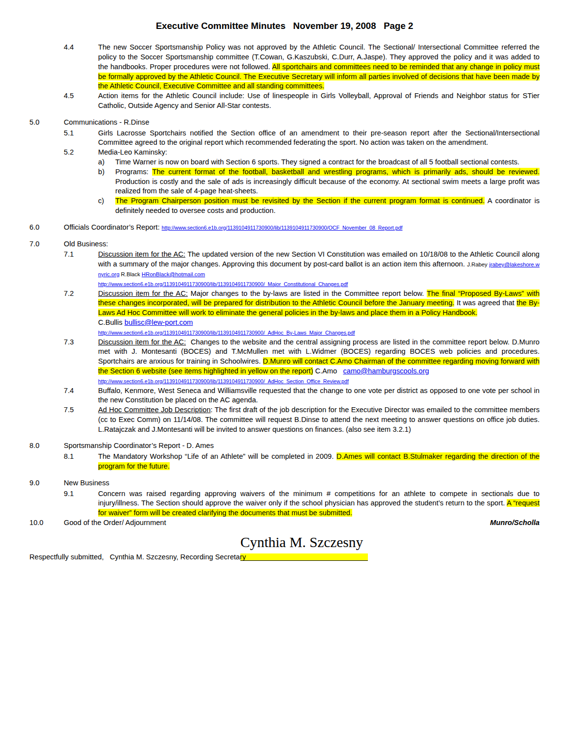Executive Committee Minutes November 19, 2008 Page 2
4.4
The new Soccer Sportsmanship Policy was not approved by the Athletic Council. The Sectional/ Intersectional Committee referred the policy to the Soccer Sportsmanship committee (T.Cowan, G.Kaszubski, C.Durr, A.Jaspe). They approved the policy and it was added to the handbooks. Proper procedures were not followed. All sportchairs and committees need to be reminded that any change in policy must be formally approved by the Athletic Council. The Executive Secretary will inform all parties involved of decisions that have been made by the Athletic Council, Executive Committee and all standing committees.
4.5
Action items for the Athletic Council include: Use of linespeople in Girls Volleyball, Approval of Friends and Neighbor status for STier Catholic, Outside Agency and Senior All-Star contests.
5.0
Communications - R.Dinse
5.1
Girls Lacrosse Sportchairs notified the Section office of an amendment to their pre-season report after the Sectional/Intersectional Committee agreed to the original report which recommended federating the sport. No action was taken on the amendment.
5.2
Media-Leo Kaminsky:
a)
Time Warner is now on board with Section 6 sports. They signed a contract for the broadcast of all 5 football sectional contests.
b)
Programs: The current format of the football, basketball and wrestling programs, which is primarily ads, should be reviewed. Production is costly and the sale of ads is increasingly difficult because of the economy. At sectional swim meets a large profit was realized from the sale of 4-page heat-sheets.
c)
The Program Chairperson position must be revisited by the Section if the current program format is continued. A coordinator is definitely needed to oversee costs and production.
6.0
Officials Coordinator’s Report: http://www.section6.e1b.org/1139104911730900/lib/1139104911730900/OCF_November_08_Report.pdf
7.0
Old Business:
7.1
Discussion item for the AC: The updated version of the new Section VI Constitution was emailed on 10/18/08 to the Athletic Council along with a summary of the major changes. Approving this document by post-card ballot is an action item this afternoon. J.Rabey jrabey@lakeshore.wnyric.org R.Black HRonBlack@hotmail.com
http://www.section6.e1b.org/1139104911730900/lib/1139104911730900/_Major_Constitutional_Changes.pdf
7.2
Discussion item for the AC: Major changes to the by-laws are listed in the Committee report below. The final “Proposed By-Laws” with these changes incorporated, will be prepared for distribution to the Athletic Council before the January meeting. It was agreed that the By-Laws Ad Hoc Committee will work to eliminate the general policies in the by-laws and place them in a Policy Handbook.
C.Bullis bullisc@lew-port.com
http://www.section6.e1b.org/1139104911730900/lib/1139104911730900/_AdHoc_By-Laws_Major_Changes.pdf
7.3
Discussion item for the AC: Changes to the website and the central assigning process are listed in the committee report below. D.Munro met with J. Montesanti (BOCES) and T.McMullen met with L.Widmer (BOCES) regarding BOCES web policies and procedures. Sportchairs are anxious for training in Schoolwires. D.Munro will contact C.Amo Chairman of the committee regarding moving forward with the Section 6 website (see items highlighted in yellow on the report) C.Amo camo@hamburgscools.org
http://www.section6.e1b.org/1139104911730900/lib/1139104911730900/_AdHoc_Section_Office_Review.pdf
7.4
Buffalo, Kenmore, West Seneca and Williamsville requested that the change to one vote per district as opposed to one vote per school in the new Constitution be placed on the AC agenda.
7.5
Ad Hoc Committee Job Description: The first draft of the job description for the Executive Director was emailed to the committee members (cc to Exec Comm) on 11/14/08. The committee will request B.Dinse to attend the next meeting to answer questions on office job duties. L.Ratajczak and J.Montesanti will be invited to answer questions on finances. (also see item 3.2.1)
8.0
Sportsmanship Coordinator’s Report - D. Ames
8.1
The Mandatory Workshop “Life of an Athlete” will be completed in 2009. D.Ames will contact B.Stulmaker regarding the direction of the program for the future.
9.0
New Business
9.1
Concern was raised regarding approving waivers of the minimum # competitions for an athlete to compete in sectionals due to injury/illness. The Section should approve the waiver only if the school physician has approved the student’s return to the sport. A “request for waiver” form will be created clarifying the documents that must be submitted.
10.0
Good of the Order/ Adjournment Munro/Scholla
Cynthia M. Szczesny
Respectfully submitted, Cynthia M. Szczesny, Recording Secretary